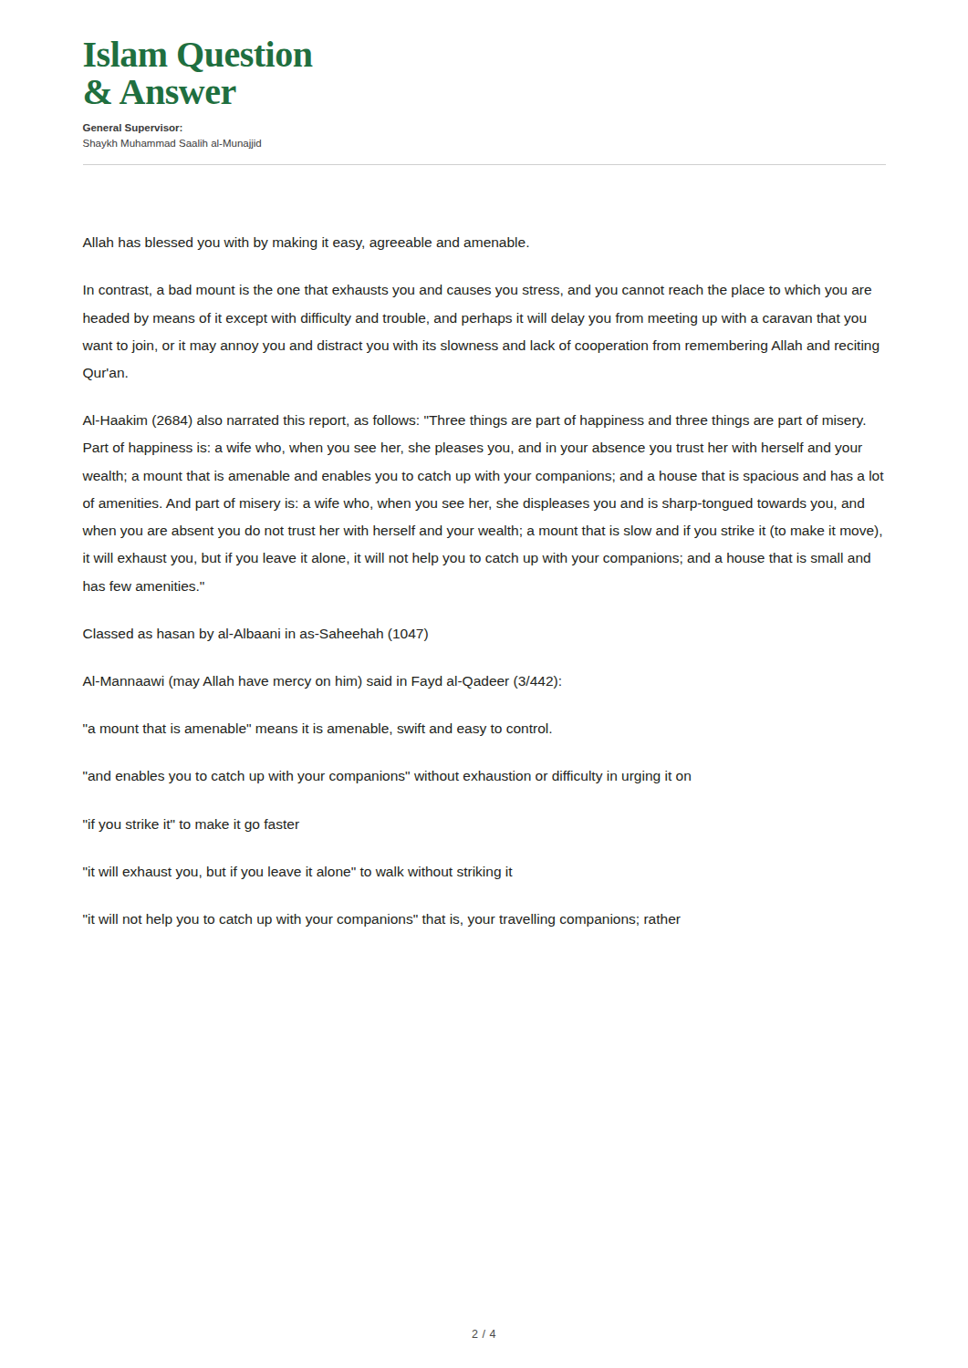Islam Question
& Answer
General Supervisor:
Shaykh Muhammad Saalih al-Munajjid
Allah has blessed you with by making it easy, agreeable and amenable.
In contrast, a bad mount is the one that exhausts you and causes you stress, and you cannot reach the place to which you are headed by means of it except with difficulty and trouble, and perhaps it will delay you from meeting up with a caravan that you want to join, or it may annoy you and distract you with its slowness and lack of cooperation from remembering Allah and reciting Qur'an.
Al-Haakim (2684) also narrated this report, as follows: "Three things are part of happiness and three things are part of misery. Part of happiness is: a wife who, when you see her, she pleases you, and in your absence you trust her with herself and your wealth; a mount that is amenable and enables you to catch up with your companions; and a house that is spacious and has a lot of amenities. And part of misery is: a wife who, when you see her, she displeases you and is sharp-tongued towards you, and when you are absent you do not trust her with herself and your wealth; a mount that is slow and if you strike it (to make it move), it will exhaust you, but if you leave it alone, it will not help you to catch up with your companions; and a house that is small and has few amenities."
Classed as hasan by al-Albaani in as-Saheehah (1047)
Al-Mannaawi (may Allah have mercy on him) said in Fayd al-Qadeer (3/442):
"a mount that is amenable" means it is amenable, swift and easy to control.
"and enables you to catch up with your companions" without exhaustion or difficulty in urging it on
"if you strike it" to make it go faster
"it will exhaust you, but if you leave it alone" to walk without striking it
"it will not help you to catch up with your companions" that is, your travelling companions; rather
2 / 4